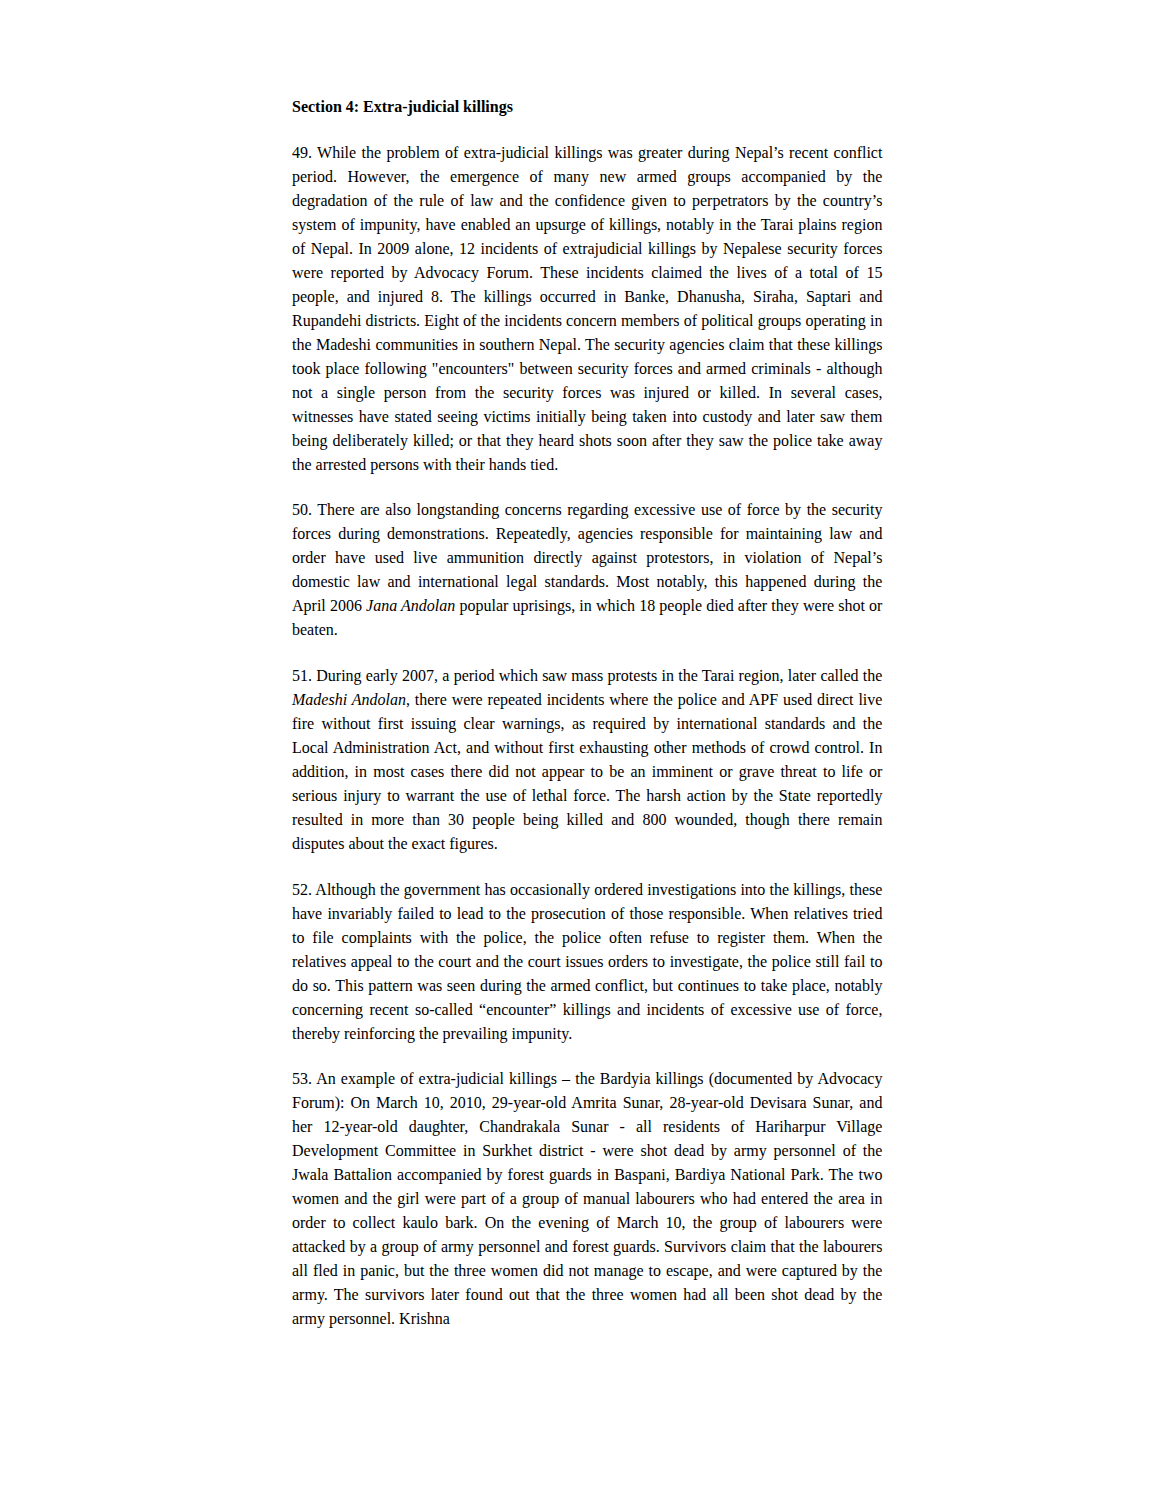Section 4: Extra-judicial killings
49. While the problem of extra-judicial killings was greater during Nepal’s recent conflict period. However, the emergence of many new armed groups accompanied by the degradation of the rule of law and the confidence given to perpetrators by the country’s system of impunity, have enabled an upsurge of killings, notably in the Tarai plains region of Nepal. In 2009 alone, 12 incidents of extrajudicial killings by Nepalese security forces were reported by Advocacy Forum. These incidents claimed the lives of a total of 15 people, and injured 8. The killings occurred in Banke, Dhanusha, Siraha, Saptari and Rupandehi districts. Eight of the incidents concern members of political groups operating in the Madeshi communities in southern Nepal. The security agencies claim that these killings took place following "encounters" between security forces and armed criminals - although not a single person from the security forces was injured or killed. In several cases, witnesses have stated seeing victims initially being taken into custody and later saw them being deliberately killed; or that they heard shots soon after they saw the police take away the arrested persons with their hands tied.
50. There are also longstanding concerns regarding excessive use of force by the security forces during demonstrations. Repeatedly, agencies responsible for maintaining law and order have used live ammunition directly against protestors, in violation of Nepal’s domestic law and international legal standards. Most notably, this happened during the April 2006 Jana Andolan popular uprisings, in which 18 people died after they were shot or beaten.
51. During early 2007, a period which saw mass protests in the Tarai region, later called the Madeshi Andolan, there were repeated incidents where the police and APF used direct live fire without first issuing clear warnings, as required by international standards and the Local Administration Act, and without first exhausting other methods of crowd control. In addition, in most cases there did not appear to be an imminent or grave threat to life or serious injury to warrant the use of lethal force. The harsh action by the State reportedly resulted in more than 30 people being killed and 800 wounded, though there remain disputes about the exact figures.
52. Although the government has occasionally ordered investigations into the killings, these have invariably failed to lead to the prosecution of those responsible. When relatives tried to file complaints with the police, the police often refuse to register them. When the relatives appeal to the court and the court issues orders to investigate, the police still fail to do so. This pattern was seen during the armed conflict, but continues to take place, notably concerning recent so-called “encounter” killings and incidents of excessive use of force, thereby reinforcing the prevailing impunity.
53. An example of extra-judicial killings – the Bardyia killings (documented by Advocacy Forum): On March 10, 2010, 29-year-old Amrita Sunar, 28-year-old Devisara Sunar, and her 12-year-old daughter, Chandrakala Sunar - all residents of Hariharpur Village Development Committee in Surkhet district - were shot dead by army personnel of the Jwala Battalion accompanied by forest guards in Baspani, Bardiya National Park. The two women and the girl were part of a group of manual labourers who had entered the area in order to collect kaulo bark. On the evening of March 10, the group of labourers were attacked by a group of army personnel and forest guards. Survivors claim that the labourers all fled in panic, but the three women did not manage to escape, and were captured by the army. The survivors later found out that the three women had all been shot dead by the army personnel. Krishna